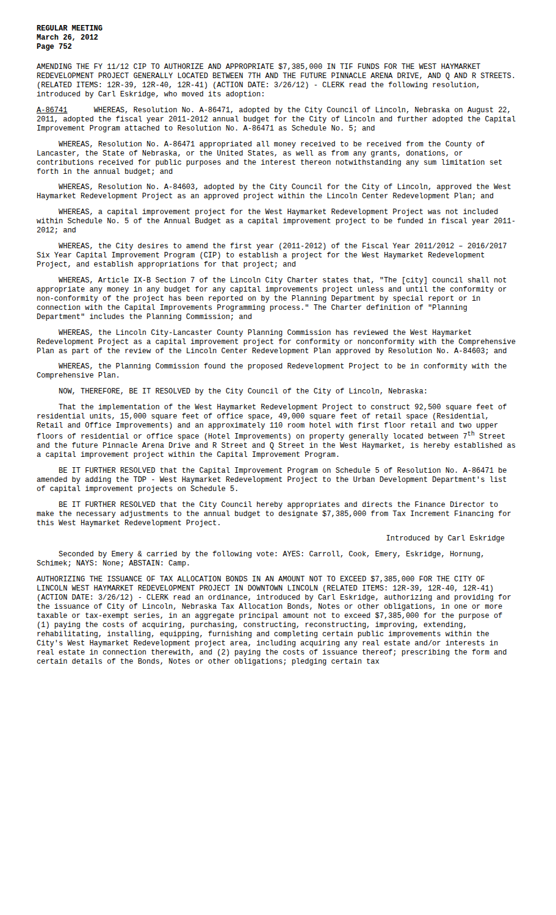REGULAR MEETING
March 26, 2012
Page 752
AMENDING THE FY 11/12 CIP TO AUTHORIZE AND APPROPRIATE $7,385,000 IN TIF FUNDS FOR THE WEST HAYMARKET REDEVELOPMENT PROJECT GENERALLY LOCATED BETWEEN 7TH AND THE FUTURE PINNACLE ARENA DRIVE, AND Q AND R STREETS. (RELATED ITEMS: 12R-39, 12R-40, 12R-41) (ACTION DATE: 3/26/12) - CLERK read the following resolution, introduced by Carl Eskridge, who moved its adoption:
A-86741 WHEREAS, Resolution No. A-86471, adopted by the City Council of Lincoln, Nebraska on August 22, 2011, adopted the fiscal year 2011-2012 annual budget for the City of Lincoln and further adopted the Capital Improvement Program attached to Resolution No. A-86471 as Schedule No. 5; and
WHEREAS, Resolution No. A-86471 appropriated all money received to be received from the County of Lancaster, the State of Nebraska, or the United States, as well as from any grants, donations, or contributions received for public purposes and the interest thereon notwithstanding any sum limitation set forth in the annual budget; and
WHEREAS, Resolution No. A-84603, adopted by the City Council for the City of Lincoln, approved the West Haymarket Redevelopment Project as an approved project within the Lincoln Center Redevelopment Plan; and
WHEREAS, a capital improvement project for the West Haymarket Redevelopment Project was not included within Schedule No. 5 of the Annual Budget as a capital improvement project to be funded in fiscal year 2011-2012; and
WHEREAS, the City desires to amend the first year (2011-2012) of the Fiscal Year 2011/2012 – 2016/2017 Six Year Capital Improvement Program (CIP) to establish a project for the West Haymarket Redevelopment Project, and establish appropriations for that project; and
WHEREAS, Article IX-B Section 7 of the Lincoln City Charter states that, "The [city] council shall not appropriate any money in any budget for any capital improvements project unless and until the conformity or non-conformity of the project has been reported on by the Planning Department by special report or in connection with the Capital Improvements Programming process." The Charter definition of "Planning Department" includes the Planning Commission; and
WHEREAS, the Lincoln City-Lancaster County Planning Commission has reviewed the West Haymarket Redevelopment Project as a capital improvement project for conformity or nonconformity with the Comprehensive Plan as part of the review of the Lincoln Center Redevelopment Plan approved by Resolution No. A-84603; and
WHEREAS, the Planning Commission found the proposed Redevelopment Project to be in conformity with the Comprehensive Plan.
NOW, THEREFORE, BE IT RESOLVED by the City Council of the City of Lincoln, Nebraska:
That the implementation of the West Haymarket Redevelopment Project to construct 92,500 square feet of residential units, 15,000 square feet of office space, 49,000 square feet of retail space (Residential, Retail and Office Improvements) and an approximately 110 room hotel with first floor retail and two upper floors of residential or office space (Hotel Improvements) on property generally located between 7th Street and the future Pinnacle Arena Drive and R Street and Q Street in the West Haymarket, is hereby established as a capital improvement project within the Capital Improvement Program.
BE IT FURTHER RESOLVED that the Capital Improvement Program on Schedule 5 of Resolution No. A-86471 be amended by adding the TDP - West Haymarket Redevelopment Project to the Urban Development Department's list of capital improvement projects on Schedule 5.
BE IT FURTHER RESOLVED that the City Council hereby appropriates and directs the Finance Director to make the necessary adjustments to the annual budget to designate $7,385,000 from Tax Increment Financing for this West Haymarket Redevelopment Project.
Introduced by Carl Eskridge
Seconded by Emery & carried by the following vote: AYES: Carroll, Cook, Emery, Eskridge, Hornung, Schimek; NAYS: None; ABSTAIN: Camp.
AUTHORIZING THE ISSUANCE OF TAX ALLOCATION BONDS IN AN AMOUNT NOT TO EXCEED $7,385,000 FOR THE CITY OF LINCOLN WEST HAYMARKET REDEVELOPMENT PROJECT IN DOWNTOWN LINCOLN (RELATED ITEMS: 12R-39, 12R-40, 12R-41) (ACTION DATE: 3/26/12) - CLERK read an ordinance, introduced by Carl Eskridge, authorizing and providing for the issuance of City of Lincoln, Nebraska Tax Allocation Bonds, Notes or other obligations, in one or more taxable or tax-exempt series, in an aggregate principal amount not to exceed $7,385,000 for the purpose of (1) paying the costs of acquiring, purchasing, constructing, reconstructing, improving, extending, rehabilitating, installing, equipping, furnishing and completing certain public improvements within the City's West Haymarket Redevelopment project area, including acquiring any real estate and/or interests in real estate in connection therewith, and (2) paying the costs of issuance thereof; prescribing the form and certain details of the Bonds, Notes or other obligations; pledging certain tax